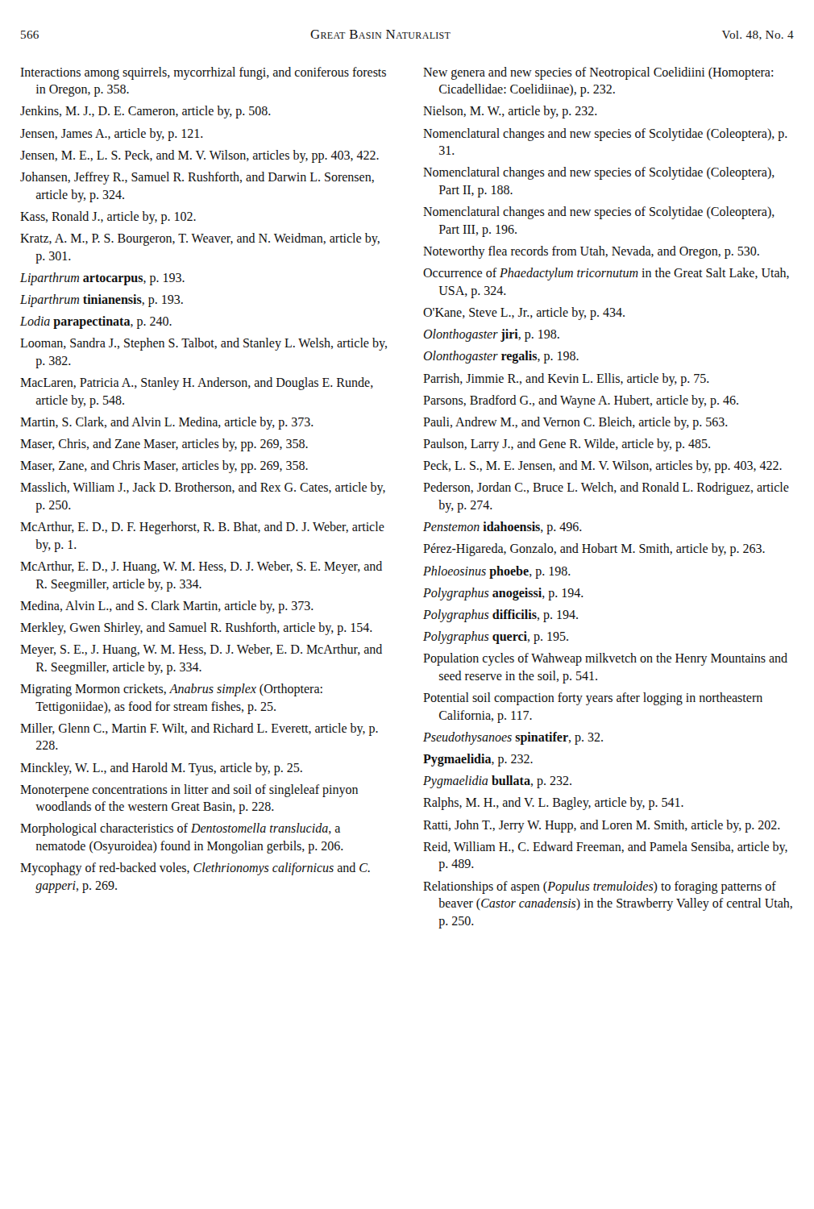566 Great Basin Naturalist Vol. 48, No. 4
Interactions among squirrels, mycorrhizal fungi, and coniferous forests in Oregon, p. 358.
Jenkins, M. J., D. E. Cameron, article by, p. 508.
Jensen, James A., article by, p. 121.
Jensen, M. E., L. S. Peck, and M. V. Wilson, articles by, pp. 403, 422.
Johansen, Jeffrey R., Samuel R. Rushforth, and Darwin L. Sorensen, article by, p. 324.
Kass, Ronald J., article by, p. 102.
Kratz, A. M., P. S. Bourgeron, T. Weaver, and N. Weidman, article by, p. 301.
Liparthrum artocarpus, p. 193.
Liparthrum tinianensis, p. 193.
Lodia parapectinata, p. 240.
Looman, Sandra J., Stephen S. Talbot, and Stanley L. Welsh, article by, p. 382.
MacLaren, Patricia A., Stanley H. Anderson, and Douglas E. Runde, article by, p. 548.
Martin, S. Clark, and Alvin L. Medina, article by, p. 373.
Maser, Chris, and Zane Maser, articles by, pp. 269, 358.
Maser, Zane, and Chris Maser, articles by, pp. 269, 358.
Masslich, William J., Jack D. Brotherson, and Rex G. Cates, article by, p. 250.
McArthur, E. D., D. F. Hegerhorst, R. B. Bhat, and D. J. Weber, article by, p. 1.
McArthur, E. D., J. Huang, W. M. Hess, D. J. Weber, S. E. Meyer, and R. Seegmiller, article by, p. 334.
Medina, Alvin L., and S. Clark Martin, article by, p. 373.
Merkley, Gwen Shirley, and Samuel R. Rushforth, article by, p. 154.
Meyer, S. E., J. Huang, W. M. Hess, D. J. Weber, E. D. McArthur, and R. Seegmiller, article by, p. 334.
Migrating Mormon crickets, Anabrus simplex (Orthoptera: Tettigoniidae), as food for stream fishes, p. 25.
Miller, Glenn C., Martin F. Wilt, and Richard L. Everett, article by, p. 228.
Minckley, W. L., and Harold M. Tyus, article by, p. 25.
Monoterpene concentrations in litter and soil of singleleaf pinyon woodlands of the western Great Basin, p. 228.
Morphological characteristics of Dentostomella translucida, a nematode (Osyuroidea) found in Mongolian gerbils, p. 206.
Mycophagy of red-backed voles, Clethrionomys californicus and C. gapperi, p. 269.
New genera and new species of Neotropical Coelidiini (Homoptera: Cicadellidae: Coelidiinae), p. 232.
Nielson, M. W., article by, p. 232.
Nomenclatural changes and new species of Scolytidae (Coleoptera), p. 31.
Nomenclatural changes and new species of Scolytidae (Coleoptera), Part II, p. 188.
Nomenclatural changes and new species of Scolytidae (Coleoptera), Part III, p. 196.
Noteworthy flea records from Utah, Nevada, and Oregon, p. 530.
Occurrence of Phaedactylum tricornutum in the Great Salt Lake, Utah, USA, p. 324.
O'Kane, Steve L., Jr., article by, p. 434.
Olonthogaster jiri, p. 198.
Olonthogaster regalis, p. 198.
Parrish, Jimmie R., and Kevin L. Ellis, article by, p. 75.
Parsons, Bradford G., and Wayne A. Hubert, article by, p. 46.
Pauli, Andrew M., and Vernon C. Bleich, article by, p. 563.
Paulson, Larry J., and Gene R. Wilde, article by, p. 485.
Peck, L. S., M. E. Jensen, and M. V. Wilson, articles by, pp. 403, 422.
Pederson, Jordan C., Bruce L. Welch, and Ronald L. Rodriguez, article by, p. 274.
Penstemon idahoensis, p. 496.
Pérez-Higareda, Gonzalo, and Hobart M. Smith, article by, p. 263.
Phloeosinus phoebe, p. 198.
Polygraphus anogeissi, p. 194.
Polygraphus difficilis, p. 194.
Polygraphus querci, p. 195.
Population cycles of Wahweap milkvetch on the Henry Mountains and seed reserve in the soil, p. 541.
Potential soil compaction forty years after logging in northeastern California, p. 117.
Pseudothysanoes spinatifer, p. 32.
Pygmaelidia, p. 232.
Pygmaelidia bullata, p. 232.
Ralphs, M. H., and V. L. Bagley, article by, p. 541.
Ratti, John T., Jerry W. Hupp, and Loren M. Smith, article by, p. 202.
Reid, William H., C. Edward Freeman, and Pamela Sensiba, article by, p. 489.
Relationships of aspen (Populus tremuloides) to foraging patterns of beaver (Castor canadensis) in the Strawberry Valley of central Utah, p. 250.